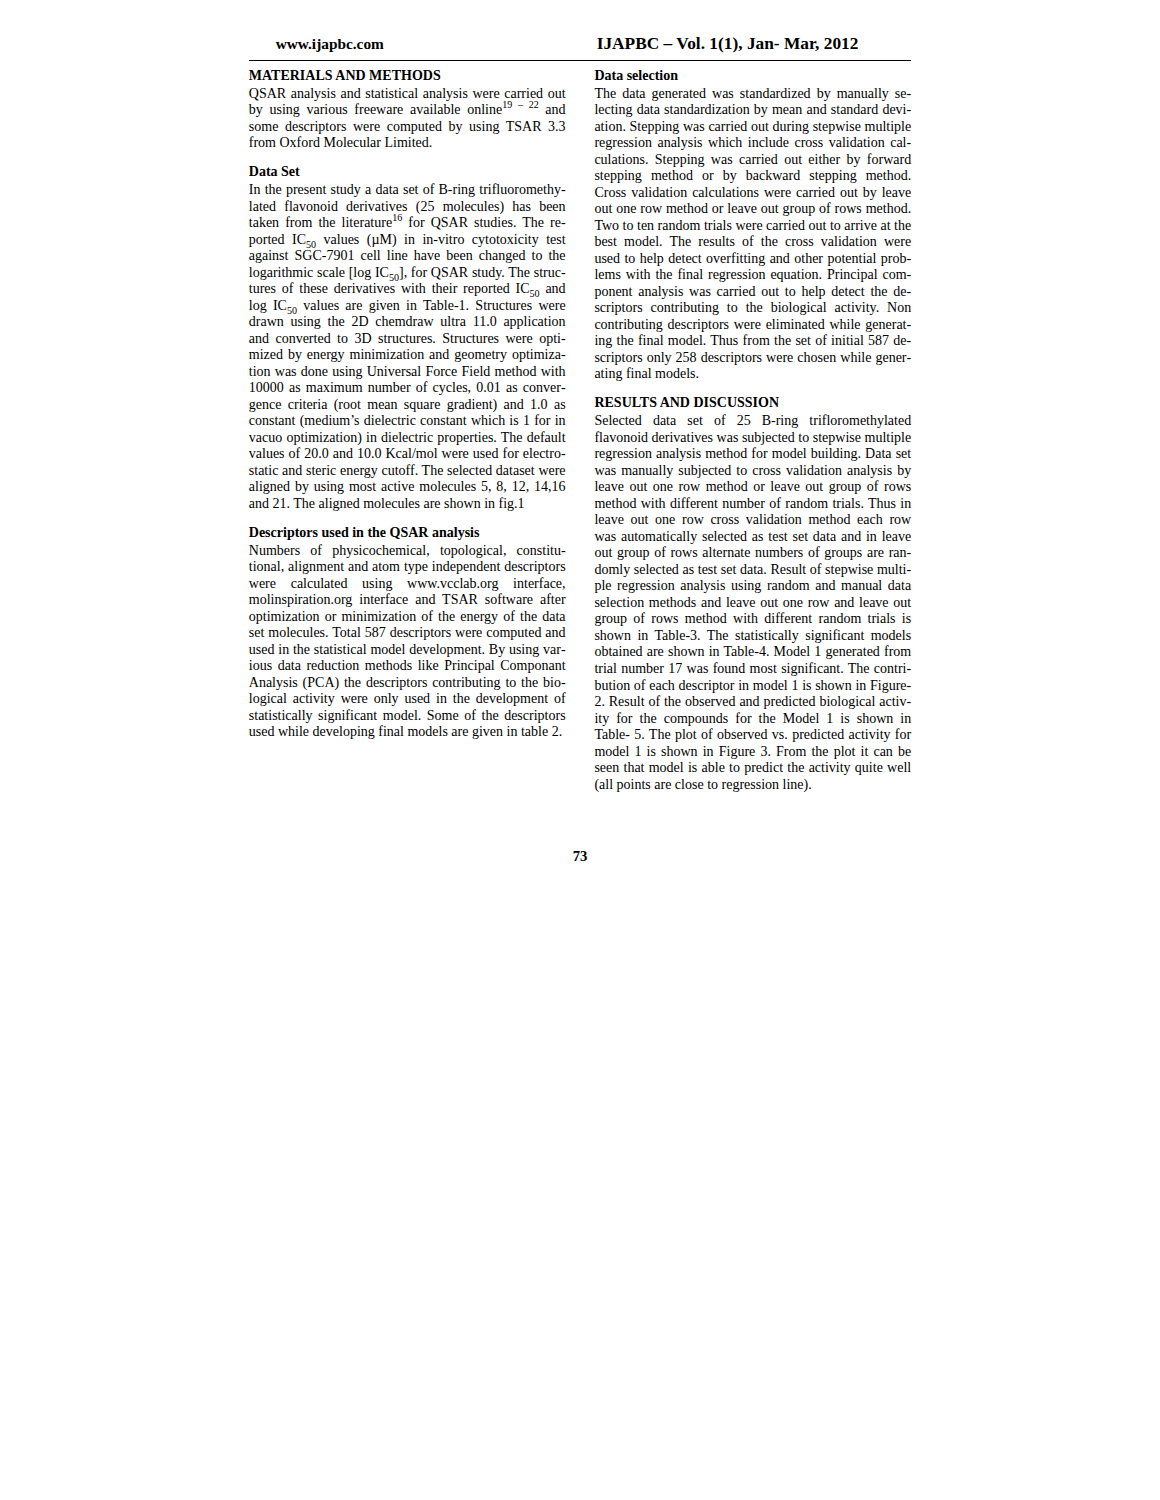www.ijapbc.com IJAPBC – Vol. 1(1), Jan- Mar, 2012
MATERIALS AND METHODS
QSAR analysis and statistical analysis were carried out by using various freeware available online19 – 22 and some descriptors were computed by using TSAR 3.3 from Oxford Molecular Limited.
Data Set
In the present study a data set of B-ring trifluoromethylated flavonoid derivatives (25 molecules) has been taken from the literature16 for QSAR studies. The reported IC50 values (µM) in in-vitro cytotoxicity test against SGC-7901 cell line have been changed to the logarithmic scale [log IC50], for QSAR study. The structures of these derivatives with their reported IC50 and log IC50 values are given in Table-1. Structures were drawn using the 2D chemdraw ultra 11.0 application and converted to 3D structures. Structures were optimized by energy minimization and geometry optimization was done using Universal Force Field method with 10000 as maximum number of cycles, 0.01 as convergence criteria (root mean square gradient) and 1.0 as constant (medium’s dielectric constant which is 1 for in vacuo optimization) in dielectric properties. The default values of 20.0 and 10.0 Kcal/mol were used for electrostatic and steric energy cutoff. The selected dataset were aligned by using most active molecules 5, 8, 12, 14,16 and 21. The aligned molecules are shown in fig.1
Descriptors used in the QSAR analysis
Numbers of physicochemical, topological, constitutional, alignment and atom type independent descriptors were calculated using www.vcclab.org interface, molinspiration.org interface and TSAR software after optimization or minimization of the energy of the data set molecules. Total 587 descriptors were computed and used in the statistical model development. By using various data reduction methods like Principal Componant Analysis (PCA) the descriptors contributing to the biological activity were only used in the development of statistically significant model. Some of the descriptors used while developing final models are given in table 2.
Data selection
The data generated was standardized by manually selecting data standardization by mean and standard deviation. Stepping was carried out during stepwise multiple regression analysis which include cross validation calculations. Stepping was carried out either by forward stepping method or by backward stepping method. Cross validation calculations were carried out by leave out one row method or leave out group of rows method. Two to ten random trials were carried out to arrive at the best model. The results of the cross validation were used to help detect overfitting and other potential problems with the final regression equation. Principal component analysis was carried out to help detect the descriptors contributing to the biological activity. Non contributing descriptors were eliminated while generating the final model. Thus from the set of initial 587 descriptors only 258 descriptors were chosen while generating final models.
RESULTS AND DISCUSSION
Selected data set of 25 B-ring trifloromethylated flavonoid derivatives was subjected to stepwise multiple regression analysis method for model building. Data set was manually subjected to cross validation analysis by leave out one row method or leave out group of rows method with different number of random trials. Thus in leave out one row cross validation method each row was automatically selected as test set data and in leave out group of rows alternate numbers of groups are randomly selected as test set data. Result of stepwise multiple regression analysis using random and manual data selection methods and leave out one row and leave out group of rows method with different random trials is shown in Table-3. The statistically significant models obtained are shown in Table-4. Model 1 generated from trial number 17 was found most significant. The contribution of each descriptor in model 1 is shown in Figure-2. Result of the observed and predicted biological activity for the compounds for the Model 1 is shown in Table- 5. The plot of observed vs. predicted activity for model 1 is shown in Figure 3. From the plot it can be seen that model is able to predict the activity quite well (all points are close to regression line).
73